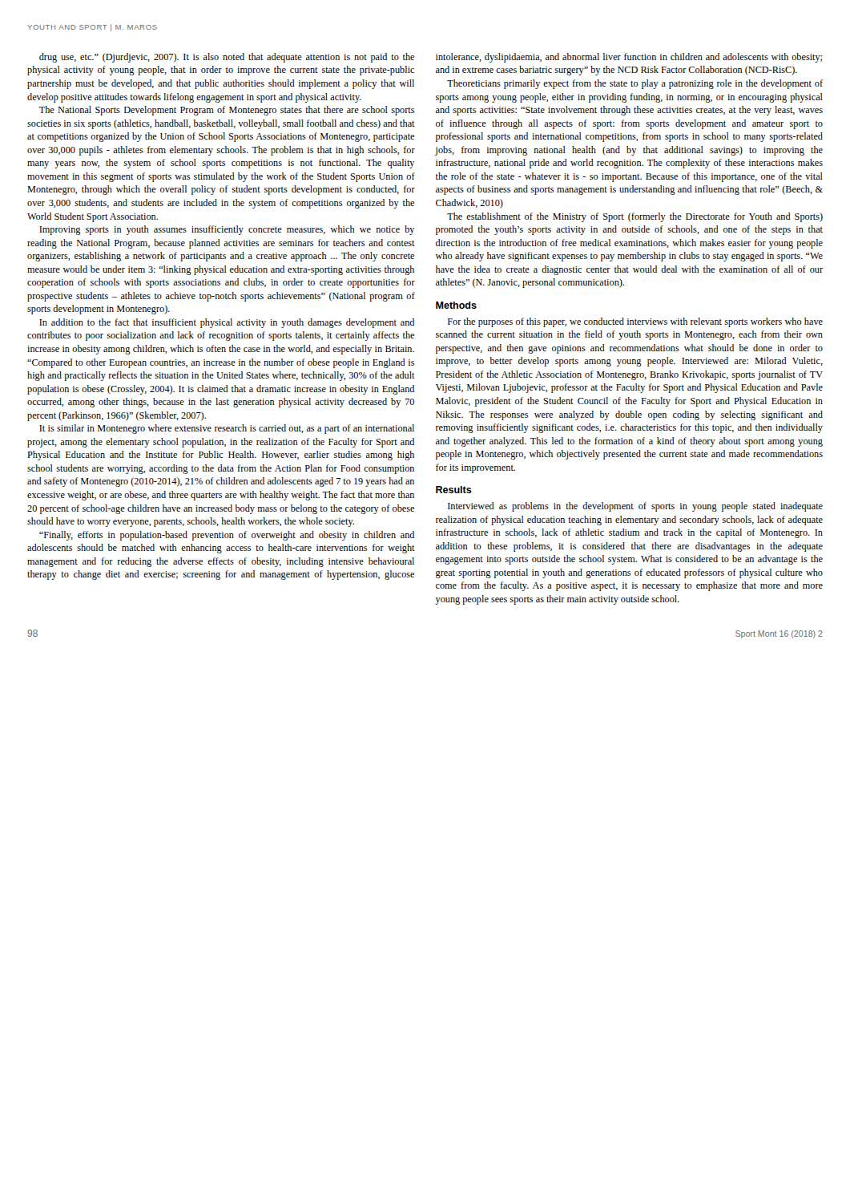Youth and Sport | M. Maros
drug use, etc.” (Djurdjevic, 2007). It is also noted that adequate attention is not paid to the physical activity of young people, that in order to improve the current state the private-public partnership must be developed, and that public authorities should implement a policy that will develop positive attitudes towards lifelong engagement in sport and physical activity.
The National Sports Development Program of Montenegro states that there are school sports societies in six sports (athletics, handball, basketball, volleyball, small football and chess) and that at competitions organized by the Union of School Sports Associations of Montenegro, participate over 30,000 pupils - athletes from elementary schools. The problem is that in high schools, for many years now, the system of school sports competitions is not functional. The quality movement in this segment of sports was stimulated by the work of the Student Sports Union of Montenegro, through which the overall policy of student sports development is conducted, for over 3,000 students, and students are included in the system of competitions organized by the World Student Sport Association.
Improving sports in youth assumes insufficiently concrete measures, which we notice by reading the National Program, because planned activities are seminars for teachers and contest organizers, establishing a network of participants and a creative approach ... The only concrete measure would be under item 3: “linking physical education and extra-sporting activities through cooperation of schools with sports associations and clubs, in order to create opportunities for prospective students – athletes to achieve top-notch sports achievements” (National program of sports development in Montenegro).
In addition to the fact that insufficient physical activity in youth damages development and contributes to poor socialization and lack of recognition of sports talents, it certainly affects the increase in obesity among children, which is often the case in the world, and especially in Britain. “Compared to other European countries, an increase in the number of obese people in England is high and practically reflects the situation in the United States where, technically, 30% of the adult population is obese (Crossley, 2004). It is claimed that a dramatic increase in obesity in England occurred, among other things, because in the last generation physical activity decreased by 70 percent (Parkinson, 1966)” (Skembler, 2007).
It is similar in Montenegro where extensive research is carried out, as a part of an international project, among the elementary school population, in the realization of the Faculty for Sport and Physical Education and the Institute for Public Health. However, earlier studies among high school students are worrying, according to the data from the Action Plan for Food consumption and safety of Montenegro (2010-2014), 21% of children and adolescents aged 7 to 19 years had an excessive weight, or are obese, and three quarters are with healthy weight. The fact that more than 20 percent of school-age children have an increased body mass or belong to the category of obese should have to worry everyone, parents, schools, health workers, the whole society.
“Finally, efforts in population-based prevention of overweight and obesity in children and adolescents should be matched with enhancing access to health-care interventions for weight management and for reducing the adverse effects of obesity, including intensive behavioural therapy to change diet and exercise; screening for and management of hypertension, glucose intolerance, dyslipidaemia, and abnormal liver function in children and adolescents with obesity; and in extreme cases bariatric surgery” by the NCD Risk Factor Collaboration (NCD-RisC).
Theoreticians primarily expect from the state to play a patronizing role in the development of sports among young people, either in providing funding, in norming, or in encouraging physical and sports activities: “State involvement through these activities creates, at the very least, waves of influence through all aspects of sport: from sports development and amateur sport to professional sports and international competitions, from sports in school to many sports-related jobs, from improving national health (and by that additional savings) to improving the infrastructure, national pride and world recognition. The complexity of these interactions makes the role of the state - whatever it is - so important. Because of this importance, one of the vital aspects of business and sports management is understanding and influencing that role” (Beech, & Chadwick, 2010)
The establishment of the Ministry of Sport (formerly the Directorate for Youth and Sports) promoted the youth’s sports activity in and outside of schools, and one of the steps in that direction is the introduction of free medical examinations, which makes easier for young people who already have significant expenses to pay membership in clubs to stay engaged in sports. “We have the idea to create a diagnostic center that would deal with the examination of all of our athletes” (N. Janovic, personal communication).
Methods
For the purposes of this paper, we conducted interviews with relevant sports workers who have scanned the current situation in the field of youth sports in Montenegro, each from their own perspective, and then gave opinions and recommendations what should be done in order to improve, to better develop sports among young people. Interviewed are: Milorad Vuletic, President of the Athletic Association of Montenegro, Branko Krivokapic, sports journalist of TV Vijesti, Milovan Ljubojevic, professor at the Faculty for Sport and Physical Education and Pavle Malovic, president of the Student Council of the Faculty for Sport and Physical Education in Niksic. The responses were analyzed by double open coding by selecting significant and removing insufficiently significant codes, i.e. characteristics for this topic, and then individually and together analyzed. This led to the formation of a kind of theory about sport among young people in Montenegro, which objectively presented the current state and made recommendations for its improvement.
Results
Interviewed as problems in the development of sports in young people stated inadequate realization of physical education teaching in elementary and secondary schools, lack of adequate infrastructure in schools, lack of athletic stadium and track in the capital of Montenegro. In addition to these problems, it is considered that there are disadvantages in the adequate engagement into sports outside the school system. What is considered to be an advantage is the great sporting potential in youth and generations of educated professors of physical culture who come from the faculty. As a positive aspect, it is necessary to emphasize that more and more young people sees sports as their main activity outside school.
98 Sport Mont 16 (2018) 2